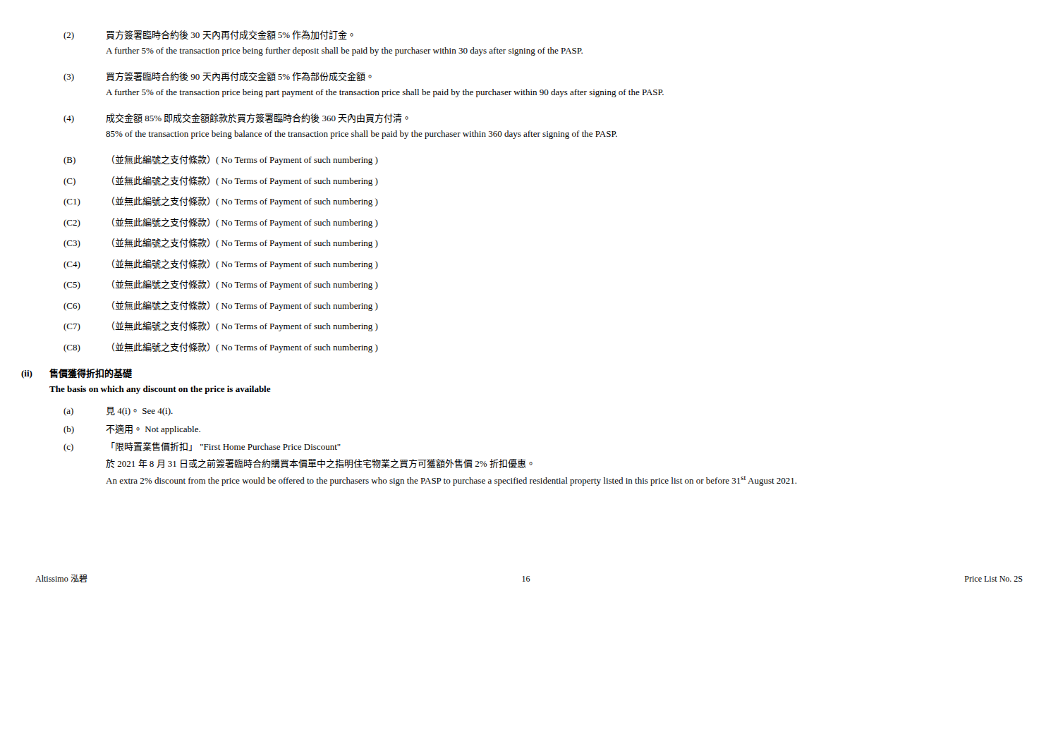(2)
買方簽署臨時合約後 30 天內再付成交金額 5% 作為加付訂金。
A further 5% of the transaction price being further deposit shall be paid by the purchaser within 30 days after signing of the PASP.
(3)
買方簽署臨時合約後 90 天內再付成交金額 5% 作為部份成交金額。
A further 5% of the transaction price being part payment of the transaction price shall be paid by the purchaser within 90 days after signing of the PASP.
(4)
成交金額 85% 即成交金額餘款於買方簽署臨時合約後 360 天內由買方付清。
85% of the transaction price being balance of the transaction price shall be paid by the purchaser within 360 days after signing of the PASP.
(B)
（並無此編號之支付條款）( No Terms of Payment of such numbering )
(C)
（並無此編號之支付條款）( No Terms of Payment of such numbering )
(C1)
（並無此編號之支付條款）( No Terms of Payment of such numbering )
(C2)
（並無此編號之支付條款）( No Terms of Payment of such numbering )
(C3)
（並無此編號之支付條款）( No Terms of Payment of such numbering )
(C4)
（並無此編號之支付條款）( No Terms of Payment of such numbering )
(C5)
（並無此編號之支付條款）( No Terms of Payment of such numbering )
(C6)
（並無此編號之支付條款）( No Terms of Payment of such numbering )
(C7)
（並無此編號之支付條款）( No Terms of Payment of such numbering )
(C8)
（並無此編號之支付條款）( No Terms of Payment of such numbering )
(ii) 售價獲得折扣的基礎
The basis on which any discount on the price is available
(a)
見 4(i)。 See 4(i).
(b)
不適用。 Not applicable.
(c)
「限時置業售價折扣」 "First Home Purchase Price Discount"
於 2021 年 8 月 31 日或之前簽署臨時合約購買本價單中之指明住宅物業之買方可獲額外售價 2% 折扣優惠。
An extra 2% discount from the price would be offered to the purchasers who sign the PASP to purchase a specified residential property listed in this price list on or before 31st August 2021.
Altissimo 泓碧
16
Price List No. 2S